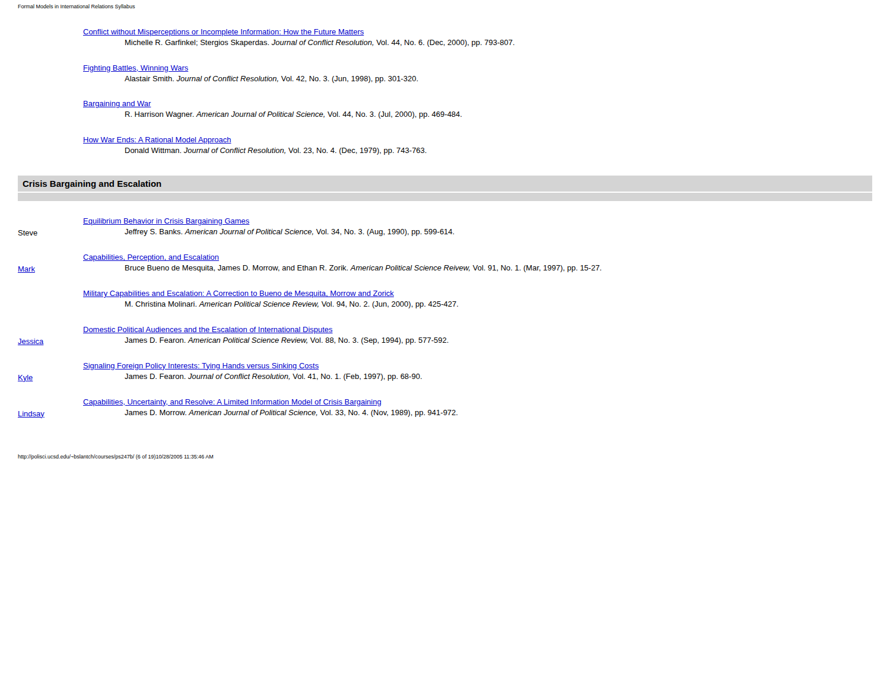Formal Models in International Relations Syllabus
Conflict without Misperceptions or Incomplete Information: How the Future Matters
Michelle R. Garfinkel; Stergios Skaperdas. Journal of Conflict Resolution, Vol. 44, No. 6. (Dec, 2000), pp. 793-807.
Fighting Battles, Winning Wars
Alastair Smith. Journal of Conflict Resolution, Vol. 42, No. 3. (Jun, 1998), pp. 301-320.
Bargaining and War
R. Harrison Wagner. American Journal of Political Science, Vol. 44, No. 3. (Jul, 2000), pp. 469-484.
How War Ends: A Rational Model Approach
Donald Wittman. Journal of Conflict Resolution, Vol. 23, No. 4. (Dec, 1979), pp. 743-763.
Crisis Bargaining and Escalation
Steve
Equilibrium Behavior in Crisis Bargaining Games
Jeffrey S. Banks. American Journal of Political Science, Vol. 34, No. 3. (Aug, 1990), pp. 599-614.
Mark
Capabilities, Perception, and Escalation
Bruce Bueno de Mesquita, James D. Morrow, and Ethan R. Zorik. American Political Science Reivew, Vol. 91, No. 1. (Mar, 1997), pp. 15-27.
Military Capabilities and Escalation: A Correction to Bueno de Mesquita, Morrow and Zorick
M. Christina Molinari. American Political Science Review, Vol. 94, No. 2. (Jun, 2000), pp. 425-427.
Jessica
Domestic Political Audiences and the Escalation of International Disputes
James D. Fearon. American Political Science Review, Vol. 88, No. 3. (Sep, 1994), pp. 577-592.
Kyle
Signaling Foreign Policy Interests: Tying Hands versus Sinking Costs
James D. Fearon. Journal of Conflict Resolution, Vol. 41, No. 1. (Feb, 1997), pp. 68-90.
Lindsay
Capabilities, Uncertainty, and Resolve: A Limited Information Model of Crisis Bargaining
James D. Morrow. American Journal of Political Science, Vol. 33, No. 4. (Nov, 1989), pp. 941-972.
http://polisci.ucsd.edu/~bslantch/courses/ps247b/ (6 of 19)10/28/2005 11:35:46 AM